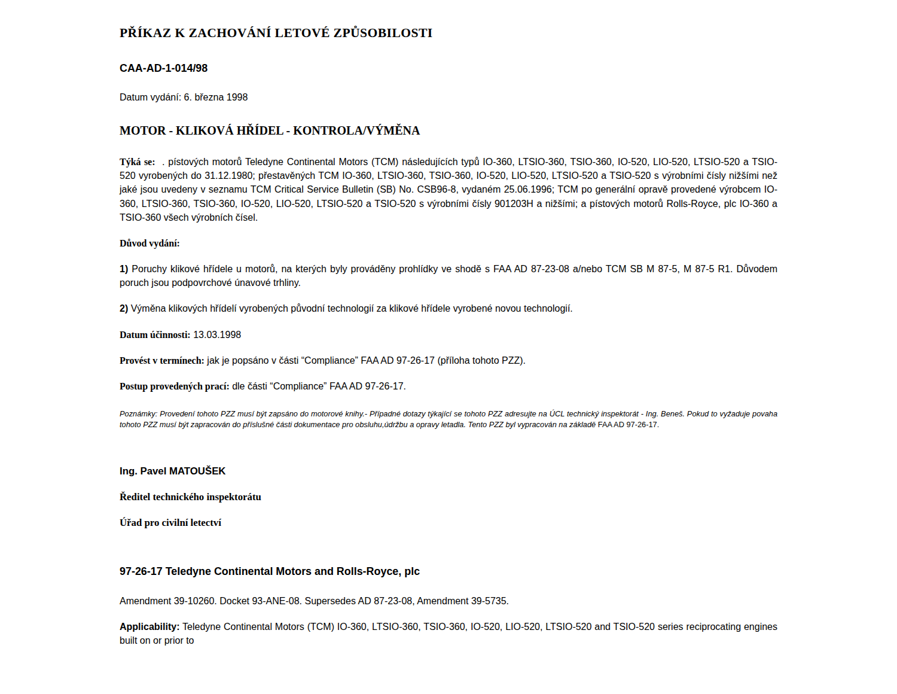PŘÍKAZ K ZACHOVÁNÍ LETOVÉ ZPŮSOBILOSTI
CAA-AD-1-014/98
Datum vydání: 6. března 1998
MOTOR - KLIKOVÁ HŘÍDEL - KONTROLA/VÝMĚNA
Týká se: . pístových motorů Teledyne Continental Motors (TCM) následujících typů IO-360, LTSIO-360, TSIO-360, IO-520, LIO-520, LTSIO-520 a TSIO-520 vyrobených do 31.12.1980; přestavěných TCM IO-360, LTSIO-360, TSIO-360, IO-520, LIO-520, LTSIO-520 a TSIO-520 s výrobními čísly nižšími než jaké jsou uvedeny v seznamu TCM Critical Service Bulletin (SB) No. CSB96-8, vydaném 25.06.1996; TCM po generální opravě provedené výrobcem IO-360, LTSIO-360, TSIO-360, IO-520, LIO-520, LTSIO-520 a TSIO-520 s výrobními čísly 901203H a nižšími; a pístových motorů Rolls-Royce, plc IO-360 a TSIO-360 všech výrobních čísel.
Důvod vydání:
1) Poruchy klikové hřídele u motorů, na kterých byly prováděny prohlídky ve shodě s FAA AD 87-23-08 a/nebo TCM SB M 87-5, M 87-5 R1. Důvodem poruch jsou podpovrchové únavové trhliny.
2) Výměna klikových hřídelí vyrobených původní technologií za klikové hřídele vyrobené novou technologií.
Datum účinnosti: 13.03.1998
Provést v termínech: jak je popsáno v části “Compliance” FAA AD 97-26-17 (příloha tohoto PZZ).
Postup provedených prací: dle části “Compliance” FAA AD 97-26-17.
Poznámky: Provedení tohoto PZZ musí být zapsáno do motorové knihy.- Případné dotazy týkající se tohoto PZZ adresujte na ÚCL technický inspektorát - Ing. Beneš. Pokud to vyžaduje povaha tohoto PZZ musí být zapracován do příslušné části dokumentace pro obsluhu,údržbu a opravy letadla. Tento PZZ byl vypracován na základě FAA AD 97-26-17.
Ing. Pavel MATOUŠEK
Ředitel technického inspektorátu
Úřad pro civilní letectví
97-26-17 Teledyne Continental Motors and Rolls-Royce, plc
Amendment 39-10260. Docket 93-ANE-08. Supersedes AD 87-23-08, Amendment 39-5735.
Applicability: Teledyne Continental Motors (TCM) IO-360, LTSIO-360, TSIO-360, IO-520, LIO-520, LTSIO-520 and TSIO-520 series reciprocating engines built on or prior to